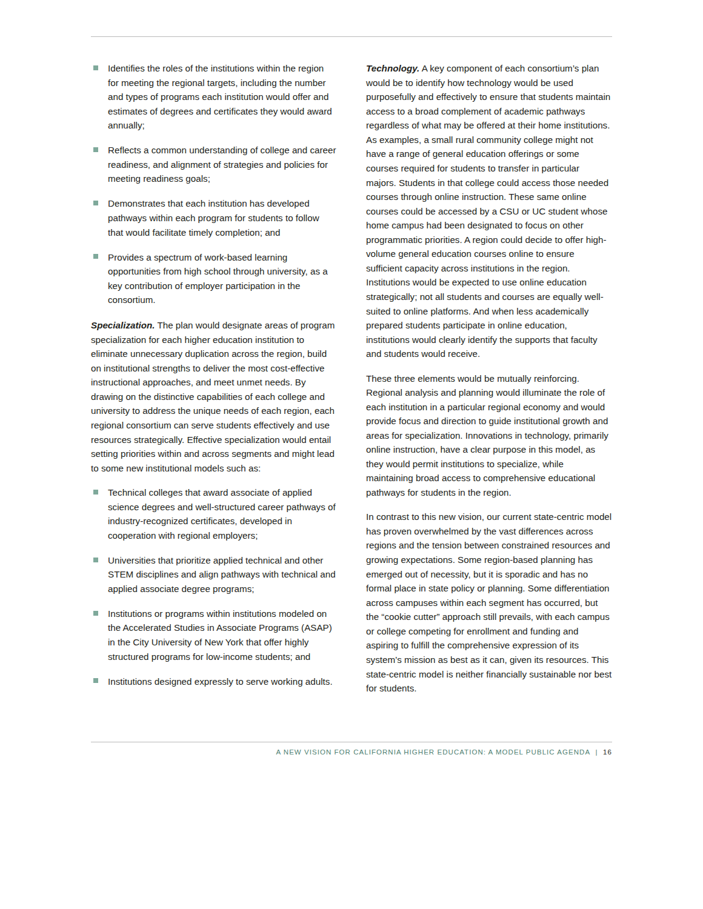Identifies the roles of the institutions within the region for meeting the regional targets, including the number and types of programs each institution would offer and estimates of degrees and certificates they would award annually;
Reflects a common understanding of college and career readiness, and alignment of strategies and policies for meeting readiness goals;
Demonstrates that each institution has developed pathways within each program for students to follow that would facilitate timely completion; and
Provides a spectrum of work-based learning opportunities from high school through university, as a key contribution of employer participation in the consortium.
Specialization. The plan would designate areas of program specialization for each higher education institution to eliminate unnecessary duplication across the region, build on institutional strengths to deliver the most cost-effective instructional approaches, and meet unmet needs. By drawing on the distinctive capabilities of each college and university to address the unique needs of each region, each regional consortium can serve students effectively and use resources strategically. Effective specialization would entail setting priorities within and across segments and might lead to some new institutional models such as:
Technical colleges that award associate of applied science degrees and well-structured career pathways of industry-recognized certificates, developed in cooperation with regional employers;
Universities that prioritize applied technical and other STEM disciplines and align pathways with technical and applied associate degree programs;
Institutions or programs within institutions modeled on the Accelerated Studies in Associate Programs (ASAP) in the City University of New York that offer highly structured programs for low-income students; and
Institutions designed expressly to serve working adults.
Technology. A key component of each consortium’s plan would be to identify how technology would be used purposefully and effectively to ensure that students maintain access to a broad complement of academic pathways regardless of what may be offered at their home institutions. As examples, a small rural community college might not have a range of general education offerings or some courses required for students to transfer in particular majors. Students in that college could access those needed courses through online instruction. These same online courses could be accessed by a CSU or UC student whose home campus had been designated to focus on other programmatic priorities. A region could decide to offer high-volume general education courses online to ensure sufficient capacity across institutions in the region. Institutions would be expected to use online education strategically; not all students and courses are equally well-suited to online platforms. And when less academically prepared students participate in online education, institutions would clearly identify the supports that faculty and students would receive.
These three elements would be mutually reinforcing. Regional analysis and planning would illuminate the role of each institution in a particular regional economy and would provide focus and direction to guide institutional growth and areas for specialization. Innovations in technology, primarily online instruction, have a clear purpose in this model, as they would permit institutions to specialize, while maintaining broad access to comprehensive educational pathways for students in the region.
In contrast to this new vision, our current state-centric model has proven overwhelmed by the vast differences across regions and the tension between constrained resources and growing expectations. Some region-based planning has emerged out of necessity, but it is sporadic and has no formal place in state policy or planning. Some differentiation across campuses within each segment has occurred, but the “cookie cutter” approach still prevails, with each campus or college competing for enrollment and funding and aspiring to fulfill the comprehensive expression of its system’s mission as best as it can, given its resources. This state-centric model is neither financially sustainable nor best for students.
A New Vision for California Higher Education: A Model Public Agenda | 16